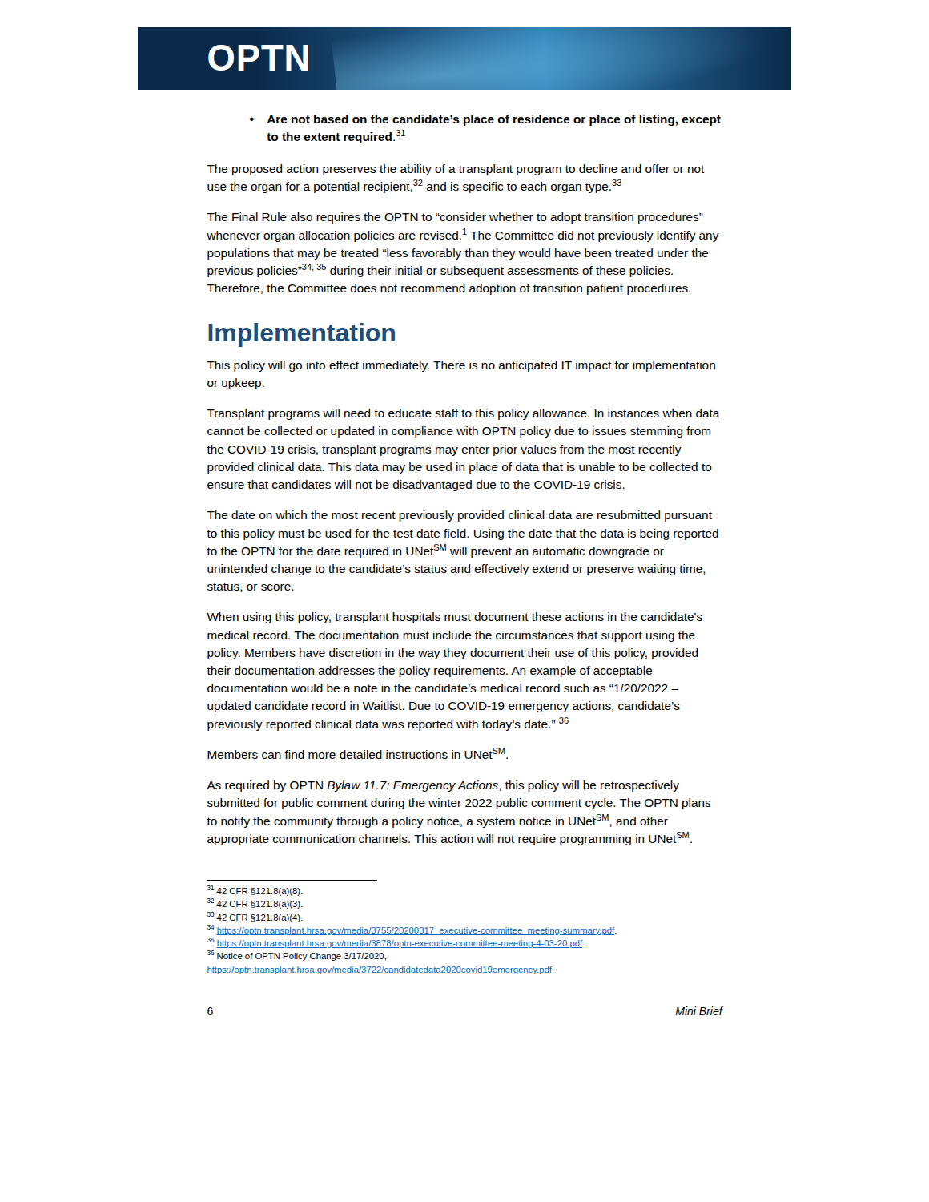OPTN
Are not based on the candidate’s place of residence or place of listing, except to the extent required.31
The proposed action preserves the ability of a transplant program to decline and offer or not use the organ for a potential recipient,32 and is specific to each organ type.33
The Final Rule also requires the OPTN to “consider whether to adopt transition procedures” whenever organ allocation policies are revised.1 The Committee did not previously identify any populations that may be treated “less favorably than they would have been treated under the previous policies”34, 35 during their initial or subsequent assessments of these policies. Therefore, the Committee does not recommend adoption of transition patient procedures.
Implementation
This policy will go into effect immediately. There is no anticipated IT impact for implementation or upkeep.
Transplant programs will need to educate staff to this policy allowance. In instances when data cannot be collected or updated in compliance with OPTN policy due to issues stemming from the COVID-19 crisis, transplant programs may enter prior values from the most recently provided clinical data. This data may be used in place of data that is unable to be collected to ensure that candidates will not be disadvantaged due to the COVID-19 crisis.
The date on which the most recent previously provided clinical data are resubmitted pursuant to this policy must be used for the test date field. Using the date that the data is being reported to the OPTN for the date required in UNetSM will prevent an automatic downgrade or unintended change to the candidate’s status and effectively extend or preserve waiting time, status, or score.
When using this policy, transplant hospitals must document these actions in the candidate's medical record. The documentation must include the circumstances that support using the policy. Members have discretion in the way they document their use of this policy, provided their documentation addresses the policy requirements. An example of acceptable documentation would be a note in the candidate’s medical record such as “1/20/2022 – updated candidate record in Waitlist. Due to COVID-19 emergency actions, candidate’s previously reported clinical data was reported with today’s date.” 36
Members can find more detailed instructions in UNetSM.
As required by OPTN Bylaw 11.7: Emergency Actions, this policy will be retrospectively submitted for public comment during the winter 2022 public comment cycle. The OPTN plans to notify the community through a policy notice, a system notice in UNetSM, and other appropriate communication channels. This action will not require programming in UNetSM.
31 42 CFR §121.8(a)(8).
32 42 CFR §121.8(a)(3).
33 42 CFR §121.8(a)(4).
34 https://optn.transplant.hrsa.gov/media/3755/20200317_executive-committee_meeting-summary.pdf.
35 https://optn.transplant.hrsa.gov/media/3878/optn-executive-committee-meeting-4-03-20.pdf.
36 Notice of OPTN Policy Change 3/17/2020,
https://optn.transplant.hrsa.gov/media/3722/candidatedata2020covid19emergency.pdf.
6 Mini Brief